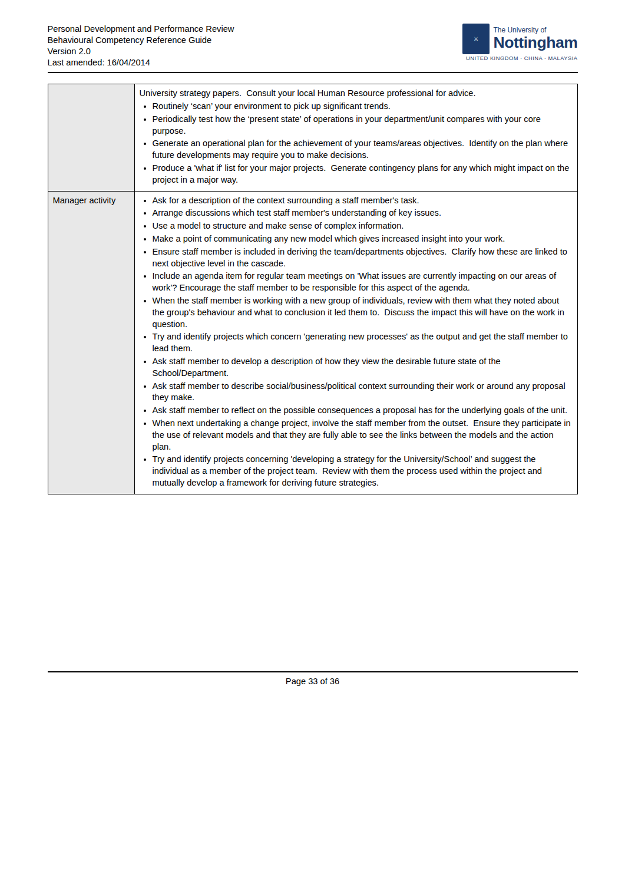Personal Development and Performance Review
Behavioural Competency Reference Guide
Version 2.0
Last amended: 16/04/2014
⚔The University of Nottingham
UNITED KINGDOM · CHINA · MALAYSIA
| | University strategy papers. Consult your local Human Resource professional for advice. Routinely ‘scan’ your environment to pick up significant trends. Periodically test how the ‘present state’ of operations in your department/unit compares with your core purpose. Generate an operational plan for the achievement of your teams/areas objectives. Identify on the plan where future developments may require you to make decisions. Produce a 'what if' list for your major projects. Generate contingency plans for any which might impact on the project in a major way. |
| Manager activity | Ask for a description of the context surrounding a staff member's task. Arrange discussions which test staff member's understanding of key issues. Use a model to structure and make sense of complex information. Make a point of communicating any new model which gives increased insight into your work. Ensure staff member is included in deriving the team/departments objectives. Clarify how these are linked to next objective level in the cascade. Include an agenda item for regular team meetings on 'What issues are currently impacting on our areas of work'? Encourage the staff member to be responsible for this aspect of the agenda. When the staff member is working with a new group of individuals, review with them what they noted about the group's behaviour and what to conclusion it led them to. Discuss the impact this will have on the work in question. Try and identify projects which concern 'generating new processes' as the output and get the staff member to lead them. Ask staff member to develop a description of how they view the desirable future state of the School/Department. Ask staff member to describe social/business/political context surrounding their work or around any proposal they make. Ask staff member to reflect on the possible consequences a proposal has for the underlying goals of the unit. When next undertaking a change project, involve the staff member from the outset. Ensure they participate in the use of relevant models and that they are fully able to see the links between the models and the action plan. Try and identify projects concerning 'developing a strategy for the University/School’ and suggest the individual as a member of the project team. Review with them the process used within the project and mutually develop a framework for deriving future strategies. |
Page 33 of 36